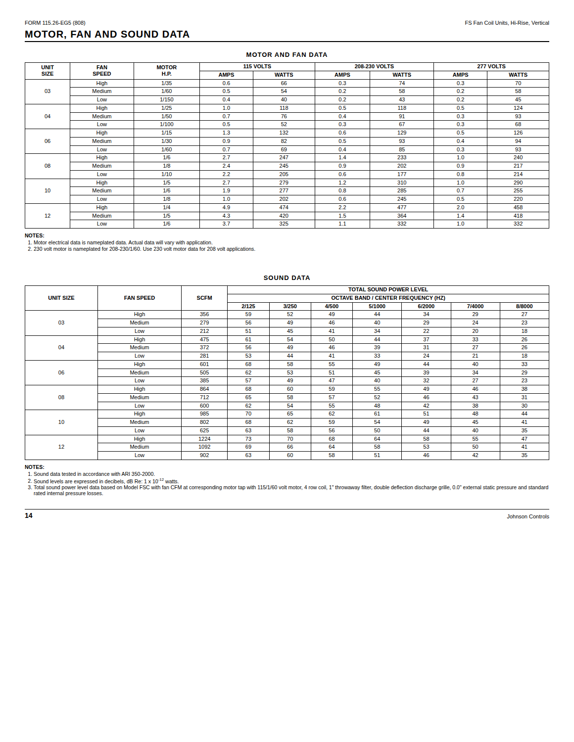FORM 115.26-EG5 (808) FS Fan Coil Units, Hi-Rise, Vertical
MOTOR, FAN AND SOUND DATA
MOTOR AND FAN DATA
| UNIT SIZE | FAN SPEED | MOTOR H.P. | 115 VOLTS | 208-230 VOLTS | 277 VOLTS |
| --- | --- | --- | --- | --- | --- |
| AMPS | WATTS | AMPS | WATTS | AMPS | WATTS |
| 03 | High | 1/35 | 0.6 | 66 | 0.3 | 74 | 0.3 | 70 |
| Medium | 1/60 | 0.5 | 54 | 0.2 | 58 | 0.2 | 58 |
| Low | 1/150 | 0.4 | 40 | 0.2 | 43 | 0.2 | 45 |
| 04 | High | 1/25 | 1.0 | 118 | 0.5 | 118 | 0.5 | 124 |
| Medium | 1/50 | 0.7 | 76 | 0.4 | 91 | 0.3 | 93 |
| Low | 1/100 | 0.5 | 52 | 0.3 | 67 | 0.3 | 68 |
| 06 | High | 1/15 | 1.3 | 132 | 0.6 | 129 | 0.5 | 126 |
| Medium | 1/30 | 0.9 | 82 | 0.5 | 93 | 0.4 | 94 |
| Low | 1/60 | 0.7 | 69 | 0.4 | 85 | 0.3 | 93 |
| 08 | High | 1/6 | 2.7 | 247 | 1.4 | 233 | 1.0 | 240 |
| Medium | 1/8 | 2.4 | 245 | 0.9 | 202 | 0.9 | 217 |
| Low | 1/10 | 2.2 | 205 | 0.6 | 177 | 0.8 | 214 |
| 10 | High | 1/5 | 2.7 | 279 | 1.2 | 310 | 1.0 | 290 |
| Medium | 1/6 | 1.9 | 277 | 0.8 | 285 | 0.7 | 255 |
| Low | 1/8 | 1.0 | 202 | 0.6 | 245 | 0.5 | 220 |
| 12 | High | 1/4 | 4.9 | 474 | 2.2 | 477 | 2.0 | 458 |
| Medium | 1/5 | 4.3 | 420 | 1.5 | 364 | 1.4 | 418 |
| Low | 1/6 | 3.7 | 325 | 1.1 | 332 | 1.0 | 332 |
NOTES:
Motor electrical data is nameplated data. Actual data will vary with application.
230 volt motor is nameplated for 208-230/1/60. Use 230 volt motor data for 208 volt applications.
SOUND DATA
| UNIT SIZE | FAN SPEED | SCFM | TOTAL SOUND POWER LEVEL |
| --- | --- | --- | --- |
| OCTAVE BAND / CENTER FREQUENCY (HZ) |
| 2/125 | 3/250 | 4/500 | 5/1000 | 6/2000 | 7/4000 | 8/8000 |
| 03 | High | 356 | 59 | 52 | 49 | 44 | 34 | 29 | 27 |
| Medium | 279 | 56 | 49 | 46 | 40 | 29 | 24 | 23 |
| Low | 212 | 51 | 45 | 41 | 34 | 22 | 20 | 18 |
| 04 | High | 475 | 61 | 54 | 50 | 44 | 37 | 33 | 26 |
| Medium | 372 | 56 | 49 | 46 | 39 | 31 | 27 | 26 |
| Low | 281 | 53 | 44 | 41 | 33 | 24 | 21 | 18 |
| 06 | High | 601 | 68 | 58 | 55 | 49 | 44 | 40 | 33 |
| Medium | 505 | 62 | 53 | 51 | 45 | 39 | 34 | 29 |
| Low | 385 | 57 | 49 | 47 | 40 | 32 | 27 | 23 |
| 08 | High | 864 | 68 | 60 | 59 | 55 | 49 | 46 | 38 |
| Medium | 712 | 65 | 58 | 57 | 52 | 46 | 43 | 31 |
| Low | 600 | 62 | 54 | 55 | 48 | 42 | 38 | 30 |
| 10 | High | 985 | 70 | 65 | 62 | 61 | 51 | 48 | 44 |
| Medium | 802 | 68 | 62 | 59 | 54 | 49 | 45 | 41 |
| Low | 625 | 63 | 58 | 56 | 50 | 44 | 40 | 35 |
| 12 | High | 1224 | 73 | 70 | 68 | 64 | 58 | 55 | 47 |
| Medium | 1092 | 69 | 66 | 64 | 58 | 53 | 50 | 41 |
| Low | 902 | 63 | 60 | 58 | 51 | 46 | 42 | 35 |
NOTES:
Sound data tested in accordance with ARI 350-2000.
Sound levels are expressed in decibels, dB Re: 1 x 10-12 watts.
Total sound power level data based on Model FSC with fan CFM at corresponding motor tap with 115/1/60 volt motor, 4 row coil, 1" throwaway filter, double deflection discharge grille, 0.0" external static pressure and standard rated internal pressure losses.
14 Johnson Controls